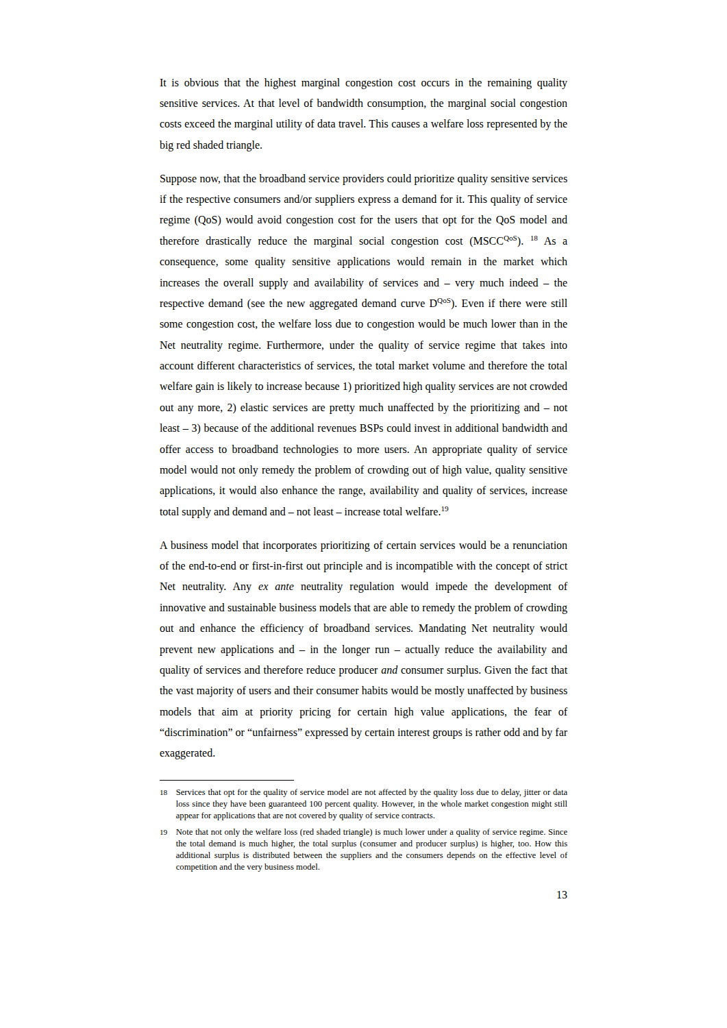It is obvious that the highest marginal congestion cost occurs in the remaining quality sensitive services. At that level of bandwidth consumption, the marginal social congestion costs exceed the marginal utility of data travel. This causes a welfare loss represented by the big red shaded triangle.
Suppose now, that the broadband service providers could prioritize quality sensitive services if the respective consumers and/or suppliers express a demand for it. This quality of service regime (QoS) would avoid congestion cost for the users that opt for the QoS model and therefore drastically reduce the marginal social congestion cost (MSCCQoS). 18 As a consequence, some quality sensitive applications would remain in the market which increases the overall supply and availability of services and – very much indeed – the respective demand (see the new aggregated demand curve DQoS). Even if there were still some congestion cost, the welfare loss due to congestion would be much lower than in the Net neutrality regime. Furthermore, under the quality of service regime that takes into account different characteristics of services, the total market volume and therefore the total welfare gain is likely to increase because 1) prioritized high quality services are not crowded out any more, 2) elastic services are pretty much unaffected by the prioritizing and – not least – 3) because of the additional revenues BSPs could invest in additional bandwidth and offer access to broadband technologies to more users. An appropriate quality of service model would not only remedy the problem of crowding out of high value, quality sensitive applications, it would also enhance the range, availability and quality of services, increase total supply and demand and – not least – increase total welfare.19
A business model that incorporates prioritizing of certain services would be a renunciation of the end-to-end or first-in-first out principle and is incompatible with the concept of strict Net neutrality. Any ex ante neutrality regulation would impede the development of innovative and sustainable business models that are able to remedy the problem of crowding out and enhance the efficiency of broadband services. Mandating Net neutrality would prevent new applications and – in the longer run – actually reduce the availability and quality of services and therefore reduce producer and consumer surplus. Given the fact that the vast majority of users and their consumer habits would be mostly unaffected by business models that aim at priority pricing for certain high value applications, the fear of “discrimination” or “unfairness” expressed by certain interest groups is rather odd and by far exaggerated.
18
Services that opt for the quality of service model are not affected by the quality loss due to delay, jitter or data loss since they have been guaranteed 100 percent quality. However, in the whole market congestion might still appear for applications that are not covered by quality of service contracts.
19
Note that not only the welfare loss (red shaded triangle) is much lower under a quality of service regime. Since the total demand is much higher, the total surplus (consumer and producer surplus) is higher, too. How this additional surplus is distributed between the suppliers and the consumers depends on the effective level of competition and the very business model.
13